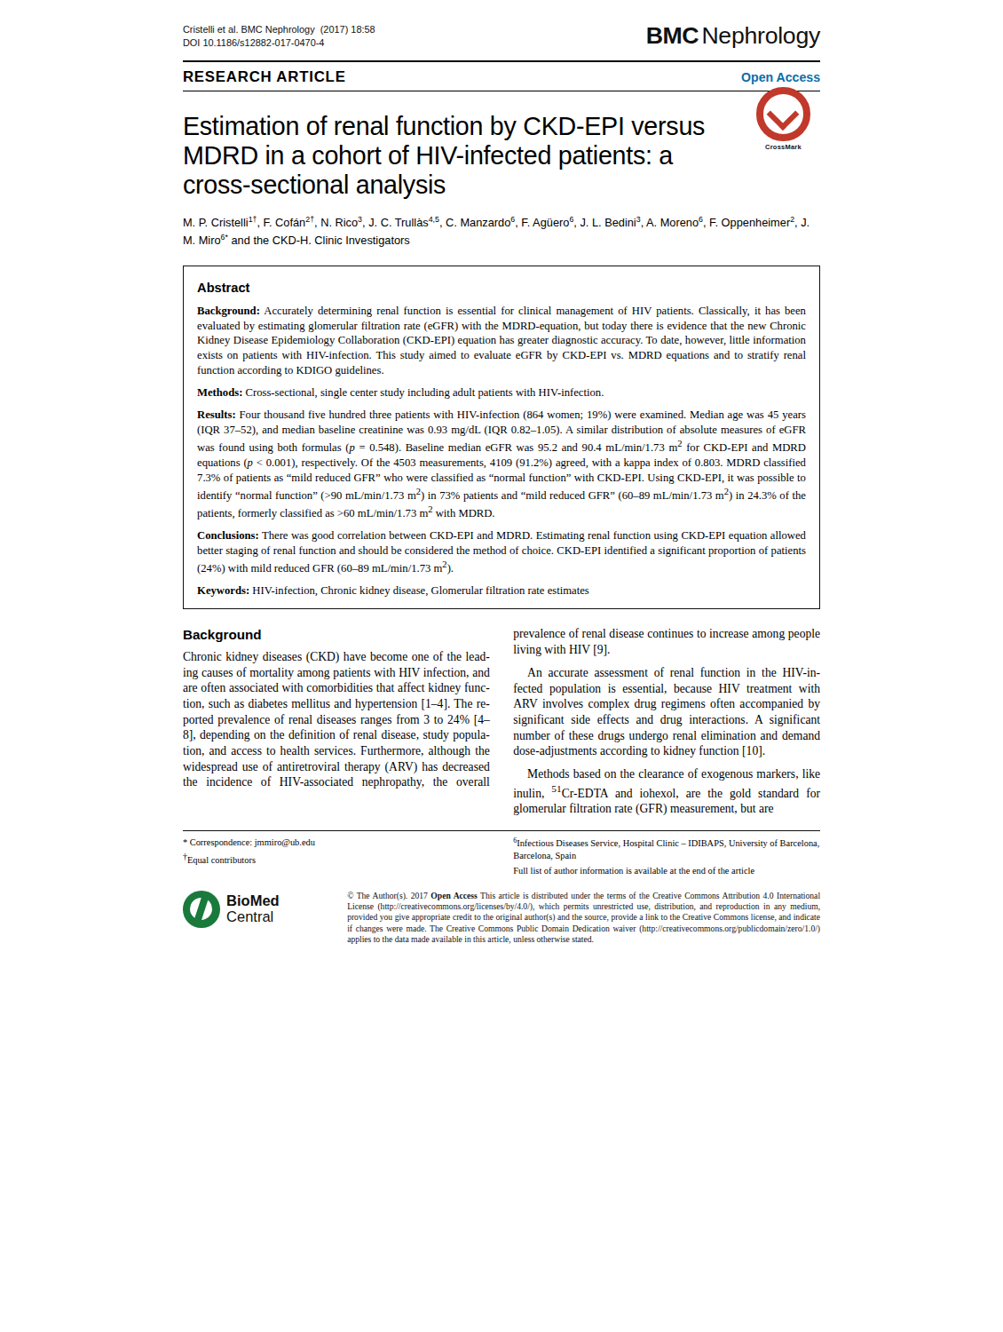Cristelli et al. BMC Nephrology (2017) 18:58
DOI 10.1186/s12882-017-0470-4
BMC Nephrology
Research Article
Open Access
CrossMark
Estimation of renal function by CKD-EPI versus MDRD in a cohort of HIV-infected patients: a cross-sectional analysis
M. P. Cristelli1†, F. Cofán2†, N. Rico3, J. C. Trullàs4,5, C. Manzardo6, F. Agüero6, J. L. Bedini3, A. Moreno6, F. Oppenheimer2, J. M. Miro6* and the CKD-H. Clinic Investigators
Abstract
Background: Accurately determining renal function is essential for clinical management of HIV patients. Classically, it has been evaluated by estimating glomerular filtration rate (eGFR) with the MDRD-equation, but today there is evidence that the new Chronic Kidney Disease Epidemiology Collaboration (CKD-EPI) equation has greater diagnostic accuracy. To date, however, little information exists on patients with HIV-infection. This study aimed to evaluate eGFR by CKD-EPI vs. MDRD equations and to stratify renal function according to KDIGO guidelines.
Methods: Cross-sectional, single center study including adult patients with HIV-infection.
Results: Four thousand five hundred three patients with HIV-infection (864 women; 19%) were examined. Median age was 45 years (IQR 37–52), and median baseline creatinine was 0.93 mg/dL (IQR 0.82–1.05). A similar distribution of absolute measures of eGFR was found using both formulas (p = 0.548). Baseline median eGFR was 95.2 and 90.4 mL/min/1.73 m2 for CKD-EPI and MDRD equations (p < 0.001), respectively. Of the 4503 measurements, 4109 (91.2%) agreed, with a kappa index of 0.803. MDRD classified 7.3% of patients as “mild reduced GFR” who were classified as “normal function” with CKD-EPI. Using CKD-EPI, it was possible to identify “normal function” (>90 mL/min/1.73 m2) in 73% patients and “mild reduced GFR” (60–89 mL/min/1.73 m2) in 24.3% of the patients, formerly classified as >60 mL/min/1.73 m2 with MDRD.
Conclusions: There was good correlation between CKD-EPI and MDRD. Estimating renal function using CKD-EPI equation allowed better staging of renal function and should be considered the method of choice. CKD-EPI identified a significant proportion of patients (24%) with mild reduced GFR (60–89 mL/min/1.73 m2).
Keywords: HIV-infection, Chronic kidney disease, Glomerular filtration rate estimates
Background
Chronic kidney diseases (CKD) have become one of the leading causes of mortality among patients with HIV infection, and are often associated with comorbidities that affect kidney function, such as diabetes mellitus and hypertension [1–4]. The reported prevalence of renal diseases ranges from 3 to 24% [4–8], depending on the definition of renal disease, study population, and access to health services. Furthermore, although the widespread use of antiretroviral therapy (ARV) has decreased the incidence of HIV-associated nephropathy, the overall prevalence of renal disease continues to increase among people living with HIV [9].
An accurate assessment of renal function in the HIV-infected population is essential, because HIV treatment with ARV involves complex drug regimens often accompanied by significant side effects and drug interactions. A significant number of these drugs undergo renal elimination and demand dose-adjustments according to kidney function [10].
Methods based on the clearance of exogenous markers, like inulin, 51Cr-EDTA and iohexol, are the gold standard for glomerular filtration rate (GFR) measurement, but are
* Correspondence: jmmiro@ub.edu
†Equal contributors
6Infectious Diseases Service, Hospital Clinic – IDIBAPS, University of Barcelona, Barcelona, Spain
Full list of author information is available at the end of the article
BioMed
Central
© The Author(s). 2017 Open Access This article is distributed under the terms of the Creative Commons Attribution 4.0 International License (http://creativecommons.org/licenses/by/4.0/), which permits unrestricted use, distribution, and reproduction in any medium, provided you give appropriate credit to the original author(s) and the source, provide a link to the Creative Commons license, and indicate if changes were made. The Creative Commons Public Domain Dedication waiver (http://creativecommons.org/publicdomain/zero/1.0/) applies to the data made available in this article, unless otherwise stated.